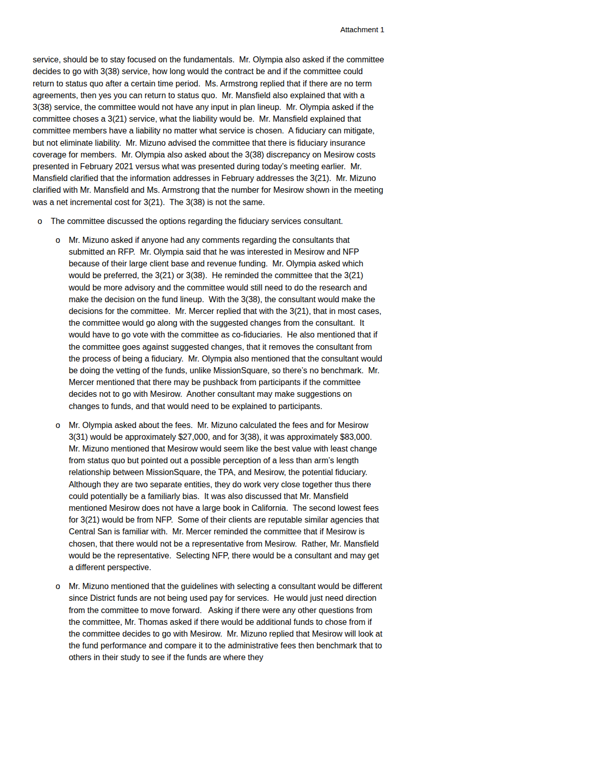Attachment 1
service, should be to stay focused on the fundamentals. Mr. Olympia also asked if the committee decides to go with 3(38) service, how long would the contract be and if the committee could return to status quo after a certain time period. Ms. Armstrong replied that if there are no term agreements, then yes you can return to status quo. Mr. Mansfield also explained that with a 3(38) service, the committee would not have any input in plan lineup. Mr. Olympia asked if the committee choses a 3(21) service, what the liability would be. Mr. Mansfield explained that committee members have a liability no matter what service is chosen. A fiduciary can mitigate, but not eliminate liability. Mr. Mizuno advised the committee that there is fiduciary insurance coverage for members. Mr. Olympia also asked about the 3(38) discrepancy on Mesirow costs presented in February 2021 versus what was presented during today’s meeting earlier. Mr. Mansfield clarified that the information addresses in February addresses the 3(21). Mr. Mizuno clarified with Mr. Mansfield and Ms. Armstrong that the number for Mesirow shown in the meeting was a net incremental cost for 3(21). The 3(38) is not the same.
o The committee discussed the options regarding the fiduciary services consultant.
o Mr. Mizuno asked if anyone had any comments regarding the consultants that submitted an RFP. Mr. Olympia said that he was interested in Mesirow and NFP because of their large client base and revenue funding. Mr. Olympia asked which would be preferred, the 3(21) or 3(38). He reminded the committee that the 3(21) would be more advisory and the committee would still need to do the research and make the decision on the fund lineup. With the 3(38), the consultant would make the decisions for the committee. Mr. Mercer replied that with the 3(21), that in most cases, the committee would go along with the suggested changes from the consultant. It would have to go vote with the committee as co-fiduciaries. He also mentioned that if the committee goes against suggested changes, that it removes the consultant from the process of being a fiduciary. Mr. Olympia also mentioned that the consultant would be doing the vetting of the funds, unlike MissionSquare, so there’s no benchmark. Mr. Mercer mentioned that there may be pushback from participants if the committee decides not to go with Mesirow. Another consultant may make suggestions on changes to funds, and that would need to be explained to participants.
o Mr. Olympia asked about the fees. Mr. Mizuno calculated the fees and for Mesirow 3(31) would be approximately $27,000, and for 3(38), it was approximately $83,000. Mr. Mizuno mentioned that Mesirow would seem like the best value with least change from status quo but pointed out a possible perception of a less than arm’s length relationship between MissionSquare, the TPA, and Mesirow, the potential fiduciary. Although they are two separate entities, they do work very close together thus there could potentially be a familiarly bias. It was also discussed that Mr. Mansfield mentioned Mesirow does not have a large book in California. The second lowest fees for 3(21) would be from NFP. Some of their clients are reputable similar agencies that Central San is familiar with. Mr. Mercer reminded the committee that if Mesirow is chosen, that there would not be a representative from Mesirow. Rather, Mr. Mansfield would be the representative. Selecting NFP, there would be a consultant and may get a different perspective.
o Mr. Mizuno mentioned that the guidelines with selecting a consultant would be different since District funds are not being used pay for services. He would just need direction from the committee to move forward. Asking if there were any other questions from the committee, Mr. Thomas asked if there would be additional funds to chose from if the committee decides to go with Mesirow. Mr. Mizuno replied that Mesirow will look at the fund performance and compare it to the administrative fees then benchmark that to others in their study to see if the funds are where they